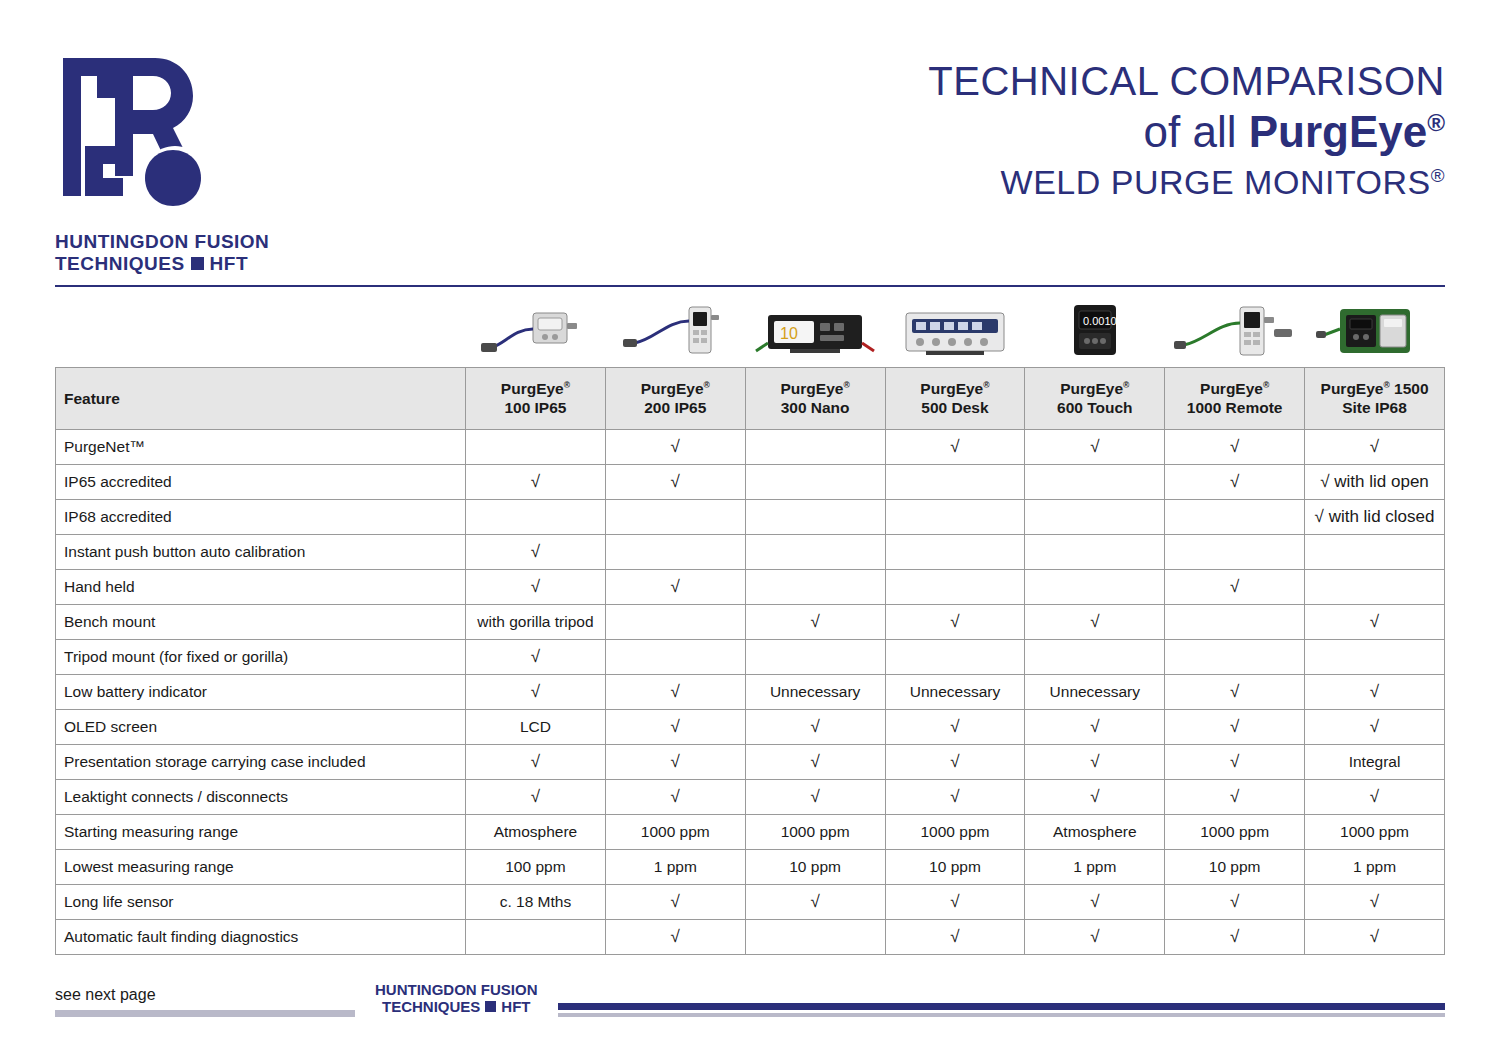HUNTINGDON FUSION
TECHNIQUES HFT
TECHNICAL COMPARISON
of all PurgEye®
WELD PURGE MONITORS®
10
0.0010
| Feature | PurgEye ® 100 IP65 | PurgEye ® 200 IP65 | PurgEye ® 300 Nano | PurgEye ® 500 Desk | PurgEye ® 600 Touch | PurgEye ® 1000 Remote | PurgEye ® 1500 Site IP68 |
| --- | --- | --- | --- | --- | --- | --- | --- |
| PurgeNet™ | | √ | | √ | √ | √ | √ |
| IP65 accredited | √ | √ | | | | √ | √ with lid open |
| IP68 accredited | | | | | | | √ with lid closed |
| Instant push button auto calibration | √ | | | | | | |
| Hand held | √ | √ | | | | √ | |
| Bench mount | with gorilla tripod | | √ | √ | √ | | √ |
| Tripod mount (for fixed or gorilla) | √ | | | | | | |
| Low battery indicator | √ | √ | Unnecessary | Unnecessary | Unnecessary | √ | √ |
| OLED screen | LCD | √ | √ | √ | √ | √ | √ |
| Presentation storage carrying case included | √ | √ | √ | √ | √ | √ | Integral |
| Leaktight connects / disconnects | √ | √ | √ | √ | √ | √ | √ |
| Starting measuring range | Atmosphere | 1000 ppm | 1000 ppm | 1000 ppm | Atmosphere | 1000 ppm | 1000 ppm |
| Lowest measuring range | 100 ppm | 1 ppm | 10 ppm | 10 ppm | 1 ppm | 10 ppm | 1 ppm |
| Long life sensor | c. 18 Mths | √ | √ | √ | √ | √ | √ |
| Automatic fault finding diagnostics | | √ | | √ | √ | √ | √ |
see next page
HUNTINGDON FUSION
TECHNIQUES HFT